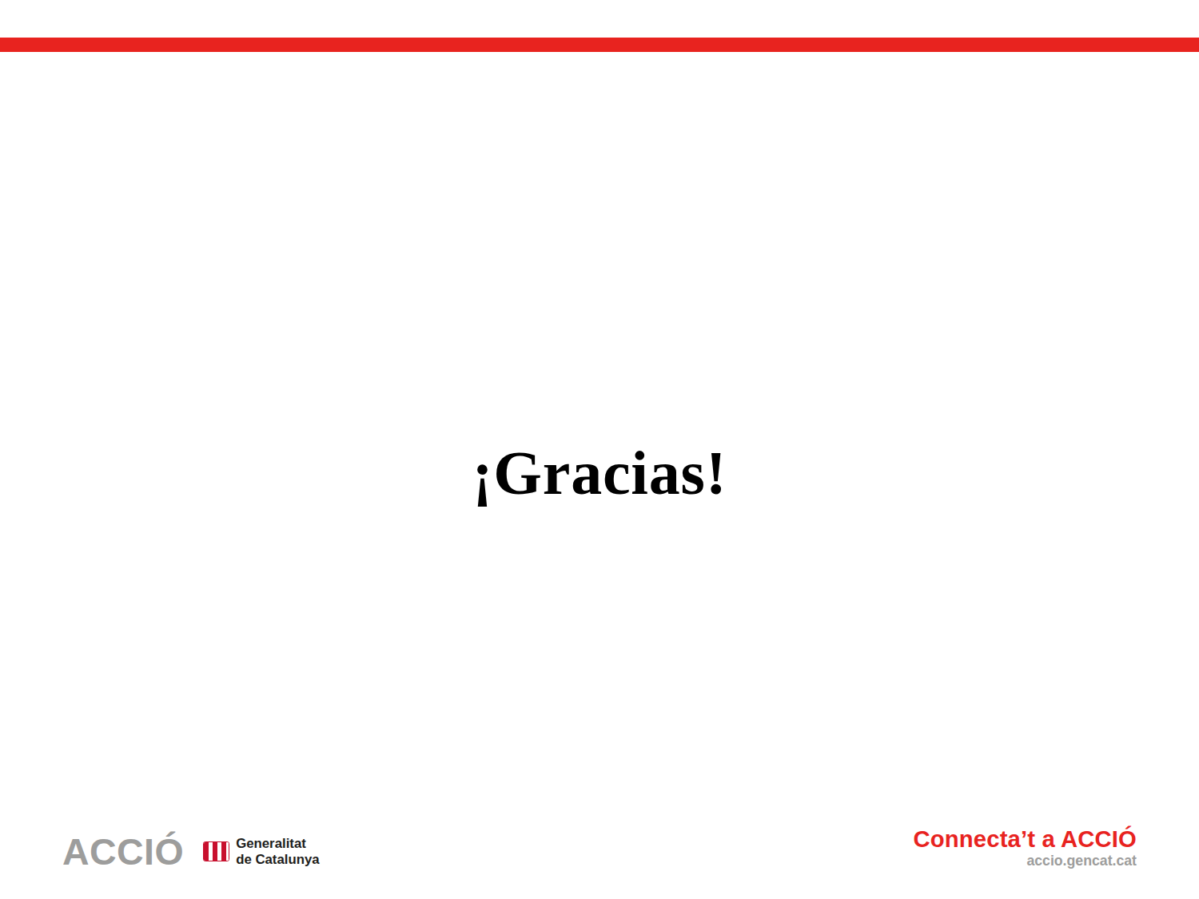¡Gracias!
ACCIÓ
Generalitat
de Catalunya
Connecta’t a ACCIÓ
accio.gencat.cat